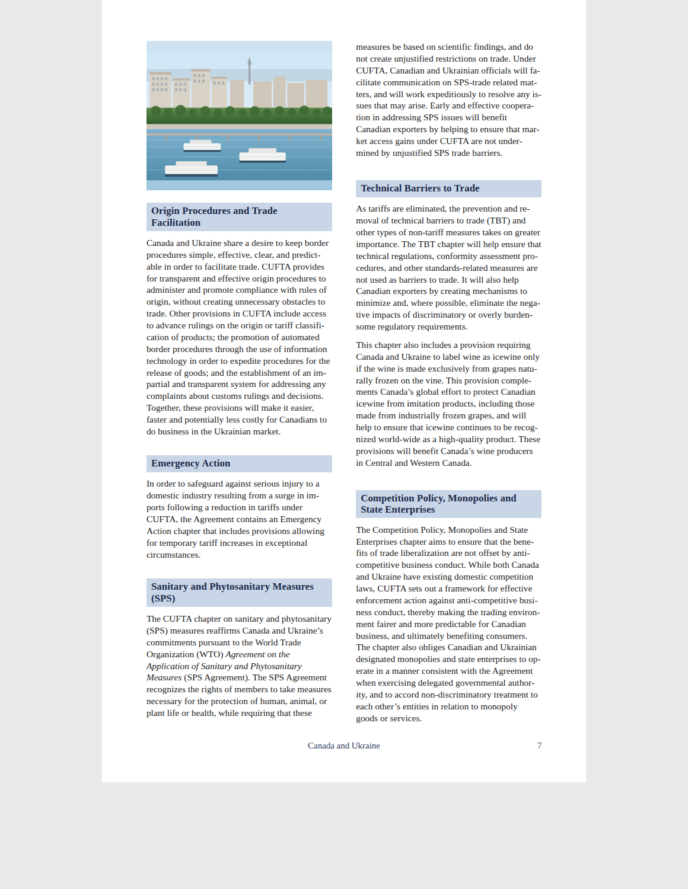Origin Procedures and Trade Facilitation
Canada and Ukraine share a desire to keep border procedures simple, effective, clear, and predictable in order to facilitate trade. CUFTA provides for transparent and effective origin procedures to administer and promote compliance with rules of origin, without creating unnecessary obstacles to trade. Other provisions in CUFTA include access to advance rulings on the origin or tariff classification of products; the promotion of automated border procedures through the use of information technology in order to expedite procedures for the release of goods; and the establishment of an impartial and transparent system for addressing any complaints about customs rulings and decisions. Together, these provisions will make it easier, faster and potentially less costly for Canadians to do business in the Ukrainian market.
Emergency Action
In order to safeguard against serious injury to a domestic industry resulting from a surge in imports following a reduction in tariffs under CUFTA, the Agreement contains an Emergency Action chapter that includes provisions allowing for temporary tariff increases in exceptional circumstances.
Sanitary and Phytosanitary Measures (SPS)
The CUFTA chapter on sanitary and phytosanitary (SPS) measures reaffirms Canada and Ukraine’s commitments pursuant to the World Trade Organization (WTO) Agreement on the Application of Sanitary and Phytosanitary Measures (SPS Agreement). The SPS Agreement recognizes the rights of members to take measures necessary for the protection of human, animal, or plant life or health, while requiring that these
measures be based on scientific findings, and do not create unjustified restrictions on trade. Under CUFTA, Canadian and Ukrainian officials will facilitate communication on SPS-trade related matters, and will work expeditiously to resolve any issues that may arise. Early and effective cooperation in addressing SPS issues will benefit Canadian exporters by helping to ensure that market access gains under CUFTA are not undermined by unjustified SPS trade barriers.
Technical Barriers to Trade
As tariffs are eliminated, the prevention and removal of technical barriers to trade (TBT) and other types of non-tariff measures takes on greater importance. The TBT chapter will help ensure that technical regulations, conformity assessment procedures, and other standards-related measures are not used as barriers to trade. It will also help Canadian exporters by creating mechanisms to minimize and, where possible, eliminate the negative impacts of discriminatory or overly burdensome regulatory requirements.
This chapter also includes a provision requiring Canada and Ukraine to label wine as icewine only if the wine is made exclusively from grapes naturally frozen on the vine. This provision complements Canada’s global effort to protect Canadian icewine from imitation products, including those made from industrially frozen grapes, and will help to ensure that icewine continues to be recognized world-wide as a high-quality product. These provisions will benefit Canada’s wine producers in Central and Western Canada.
Competition Policy, Monopolies and State Enterprises
The Competition Policy, Monopolies and State Enterprises chapter aims to ensure that the benefits of trade liberalization are not offset by anti-competitive business conduct. While both Canada and Ukraine have existing domestic competition laws, CUFTA sets out a framework for effective enforcement action against anti-competitive business conduct, thereby making the trading environment fairer and more predictable for Canadian business, and ultimately benefiting consumers. The chapter also obliges Canadian and Ukrainian designated monopolies and state enterprises to operate in a manner consistent with the Agreement when exercising delegated governmental authority, and to accord non-discriminatory treatment to each other’s entities in relation to monopoly goods or services.
Canada and Ukraine
7